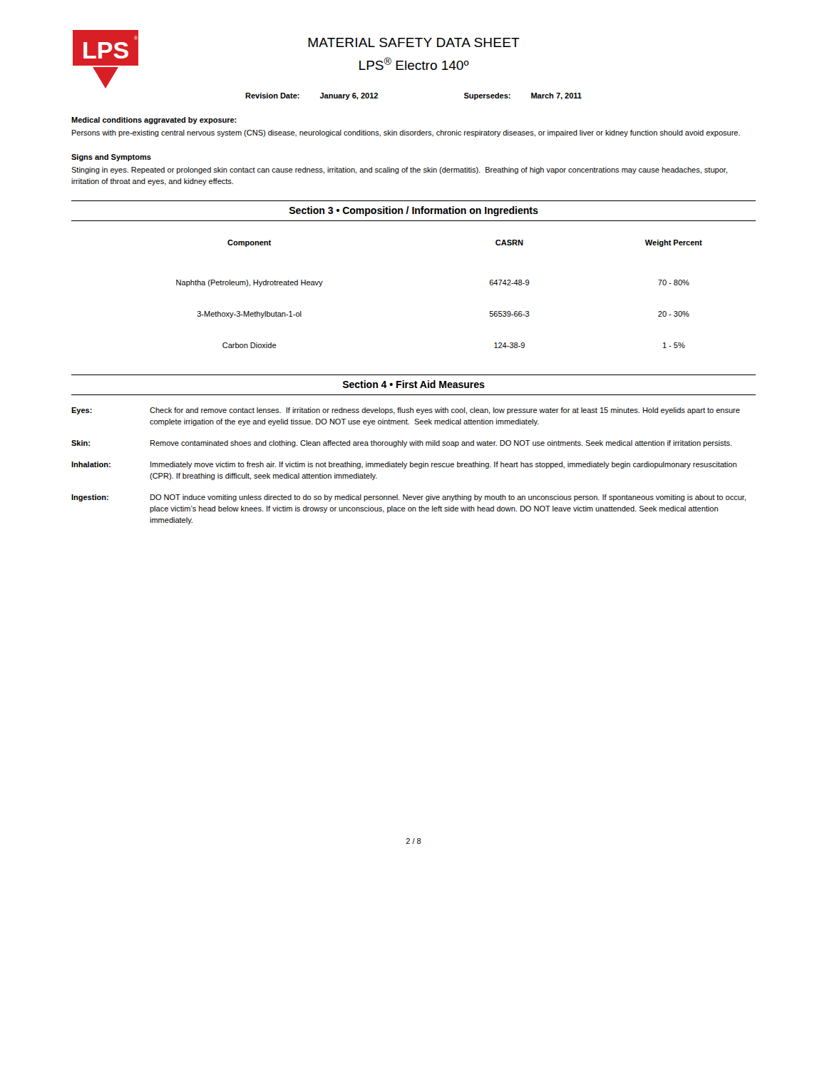LPS ®
MATERIAL SAFETY DATA SHEET
LPS® Electro 140º
Revision Date: January 6, 2012
Supersedes: March 7, 2011
Medical conditions aggravated by exposure:
Persons with pre-existing central nervous system (CNS) disease, neurological conditions, skin disorders, chronic respiratory diseases, or impaired liver or kidney function should avoid exposure.
Signs and Symptoms
Stinging in eyes. Repeated or prolonged skin contact can cause redness, irritation, and scaling of the skin (dermatitis). Breathing of high vapor concentrations may cause headaches, stupor, irritation of throat and eyes, and kidney effects.
Section 3 • Composition / Information on Ingredients
| Component | CASRN | Weight Percent |
| --- | --- | --- |
| Naphtha (Petroleum), Hydrotreated Heavy | 64742-48-9 | 70 - 80% |
| 3-Methoxy-3-Methylbutan-1-ol | 56539-66-3 | 20 - 30% |
| Carbon Dioxide | 124-38-9 | 1 - 5% |
Section 4 • First Aid Measures
| Eyes: | Check for and remove contact lenses. If irritation or redness develops, flush eyes with cool, clean, low pressure water for at least 15 minutes. Hold eyelids apart to ensure complete irrigation of the eye and eyelid tissue. DO NOT use eye ointment. Seek medical attention immediately. |
| Skin: | Remove contaminated shoes and clothing. Clean affected area thoroughly with mild soap and water. DO NOT use ointments. Seek medical attention if irritation persists. |
| Inhalation: | Immediately move victim to fresh air. If victim is not breathing, immediately begin rescue breathing. If heart has stopped, immediately begin cardiopulmonary resuscitation (CPR). If breathing is difficult, seek medical attention immediately. |
| Ingestion: | DO NOT induce vomiting unless directed to do so by medical personnel. Never give anything by mouth to an unconscious person. If spontaneous vomiting is about to occur, place victim’s head below knees. If victim is drowsy or unconscious, place on the left side with head down. DO NOT leave victim unattended. Seek medical attention immediately. |
2 / 8